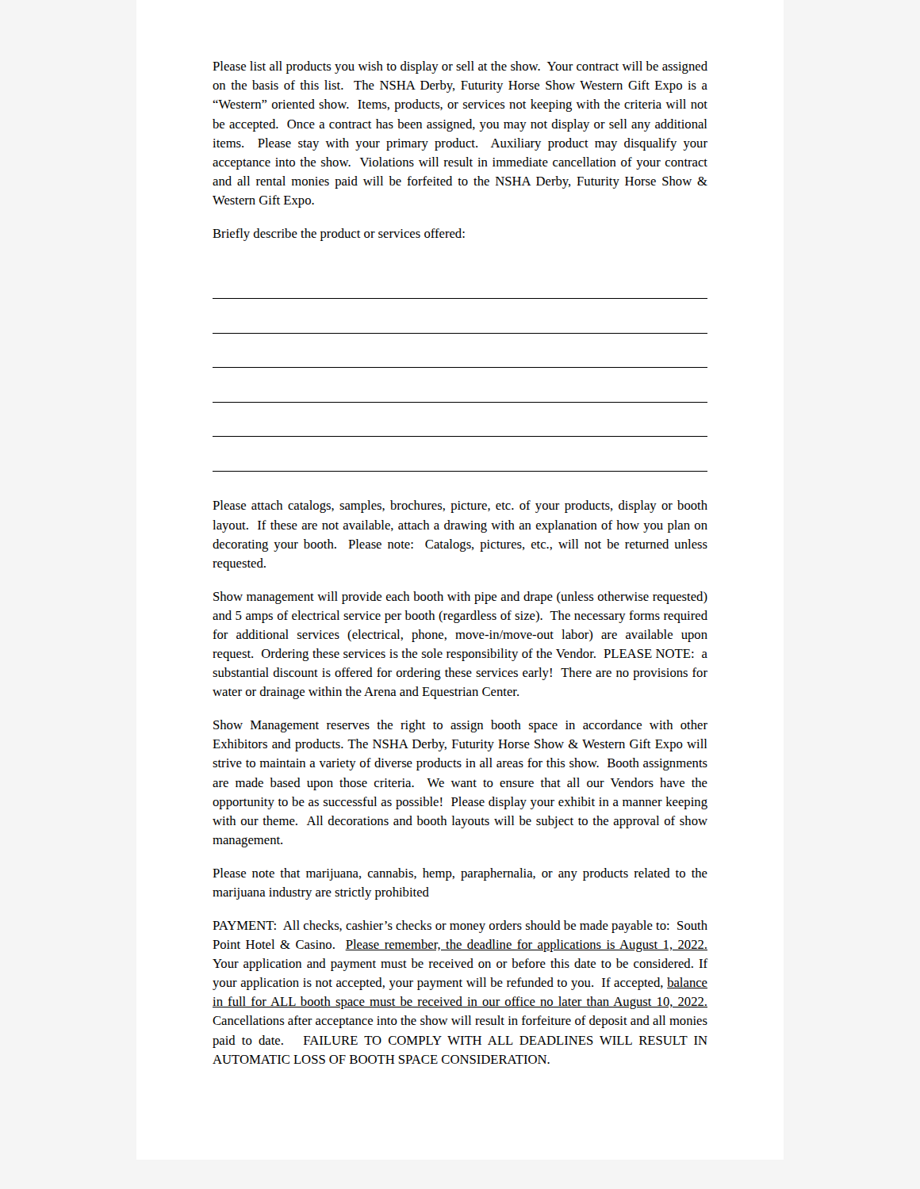Please list all products you wish to display or sell at the show. Your contract will be assigned on the basis of this list. The NSHA Derby, Futurity Horse Show Western Gift Expo is a “Western” oriented show. Items, products, or services not keeping with the criteria will not be accepted. Once a contract has been assigned, you may not display or sell any additional items. Please stay with your primary product. Auxiliary product may disqualify your acceptance into the show. Violations will result in immediate cancellation of your contract and all rental monies paid will be forfeited to the NSHA Derby, Futurity Horse Show & Western Gift Expo.
Briefly describe the product or services offered:
Please attach catalogs, samples, brochures, picture, etc. of your products, display or booth layout. If these are not available, attach a drawing with an explanation of how you plan on decorating your booth. Please note: Catalogs, pictures, etc., will not be returned unless requested.
Show management will provide each booth with pipe and drape (unless otherwise requested) and 5 amps of electrical service per booth (regardless of size). The necessary forms required for additional services (electrical, phone, move-in/move-out labor) are available upon request. Ordering these services is the sole responsibility of the Vendor. PLEASE NOTE: a substantial discount is offered for ordering these services early! There are no provisions for water or drainage within the Arena and Equestrian Center.
Show Management reserves the right to assign booth space in accordance with other Exhibitors and products. The NSHA Derby, Futurity Horse Show & Western Gift Expo will strive to maintain a variety of diverse products in all areas for this show. Booth assignments are made based upon those criteria. We want to ensure that all our Vendors have the opportunity to be as successful as possible! Please display your exhibit in a manner keeping with our theme. All decorations and booth layouts will be subject to the approval of show management.
Please note that marijuana, cannabis, hemp, paraphernalia, or any products related to the marijuana industry are strictly prohibited
PAYMENT: All checks, cashier’s checks or money orders should be made payable to: South Point Hotel & Casino. Please remember, the deadline for applications is August 1, 2022. Your application and payment must be received on or before this date to be considered. If your application is not accepted, your payment will be refunded to you. If accepted, balance in full for ALL booth space must be received in our office no later than August 10, 2022. Cancellations after acceptance into the show will result in forfeiture of deposit and all monies paid to date. FAILURE TO COMPLY WITH ALL DEADLINES WILL RESULT IN AUTOMATIC LOSS OF BOOTH SPACE CONSIDERATION.